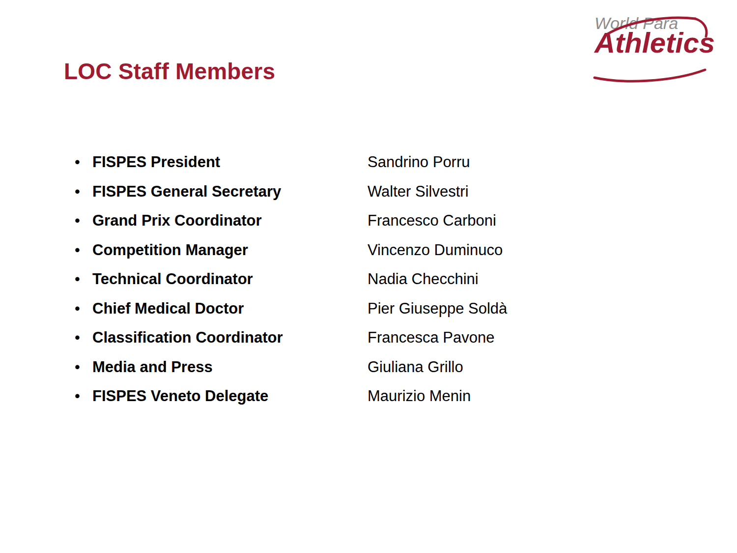LOC Staff Members
World Para
Athletics
FISPES President Sandrino Porru
FISPES General Secretary Walter Silvestri
Grand Prix Coordinator Francesco Carboni
Competition Manager Vincenzo Duminuco
Technical Coordinator Nadia Checchini
Chief Medical Doctor Pier Giuseppe Soldà
Classification Coordinator Francesca Pavone
Media and Press Giuliana Grillo
FISPES Veneto Delegate Maurizio Menin